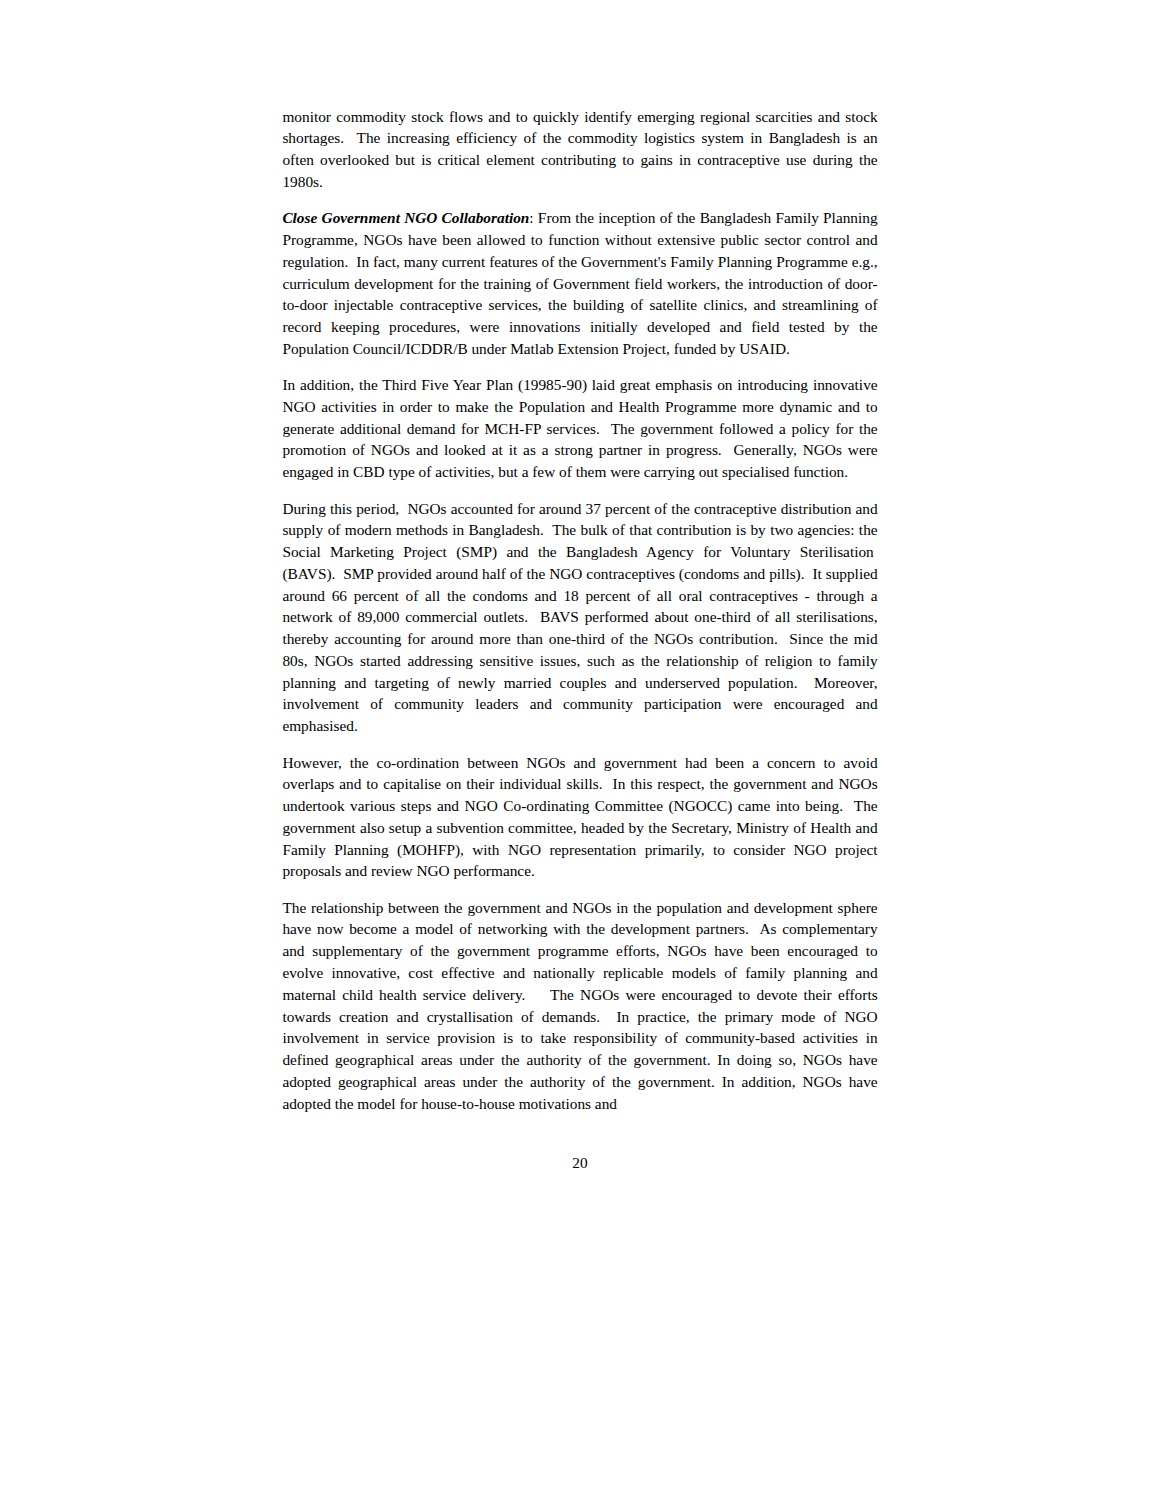monitor commodity stock flows and to quickly identify emerging regional scarcities and stock shortages. The increasing efficiency of the commodity logistics system in Bangladesh is an often overlooked but is critical element contributing to gains in contraceptive use during the 1980s.
Close Government NGO Collaboration: From the inception of the Bangladesh Family Planning Programme, NGOs have been allowed to function without extensive public sector control and regulation. In fact, many current features of the Government's Family Planning Programme e.g., curriculum development for the training of Government field workers, the introduction of door-to-door injectable contraceptive services, the building of satellite clinics, and streamlining of record keeping procedures, were innovations initially developed and field tested by the Population Council/ICDDR/B under Matlab Extension Project, funded by USAID.
In addition, the Third Five Year Plan (19985-90) laid great emphasis on introducing innovative NGO activities in order to make the Population and Health Programme more dynamic and to generate additional demand for MCH-FP services. The government followed a policy for the promotion of NGOs and looked at it as a strong partner in progress. Generally, NGOs were engaged in CBD type of activities, but a few of them were carrying out specialised function.
During this period, NGOs accounted for around 37 percent of the contraceptive distribution and supply of modern methods in Bangladesh. The bulk of that contribution is by two agencies: the Social Marketing Project (SMP) and the Bangladesh Agency for Voluntary Sterilisation (BAVS). SMP provided around half of the NGO contraceptives (condoms and pills). It supplied around 66 percent of all the condoms and 18 percent of all oral contraceptives - through a network of 89,000 commercial outlets. BAVS performed about one-third of all sterilisations, thereby accounting for around more than one-third of the NGOs contribution. Since the mid 80s, NGOs started addressing sensitive issues, such as the relationship of religion to family planning and targeting of newly married couples and underserved population. Moreover, involvement of community leaders and community participation were encouraged and emphasised.
However, the co-ordination between NGOs and government had been a concern to avoid overlaps and to capitalise on their individual skills. In this respect, the government and NGOs undertook various steps and NGO Co-ordinating Committee (NGOCC) came into being. The government also setup a subvention committee, headed by the Secretary, Ministry of Health and Family Planning (MOHFP), with NGO representation primarily, to consider NGO project proposals and review NGO performance.
The relationship between the government and NGOs in the population and development sphere have now become a model of networking with the development partners. As complementary and supplementary of the government programme efforts, NGOs have been encouraged to evolve innovative, cost effective and nationally replicable models of family planning and maternal child health service delivery. The NGOs were encouraged to devote their efforts towards creation and crystallisation of demands. In practice, the primary mode of NGO involvement in service provision is to take responsibility of community-based activities in defined geographical areas under the authority of the government. In doing so, NGOs have adopted geographical areas under the authority of the government. In addition, NGOs have adopted the model for house-to-house motivations and
20